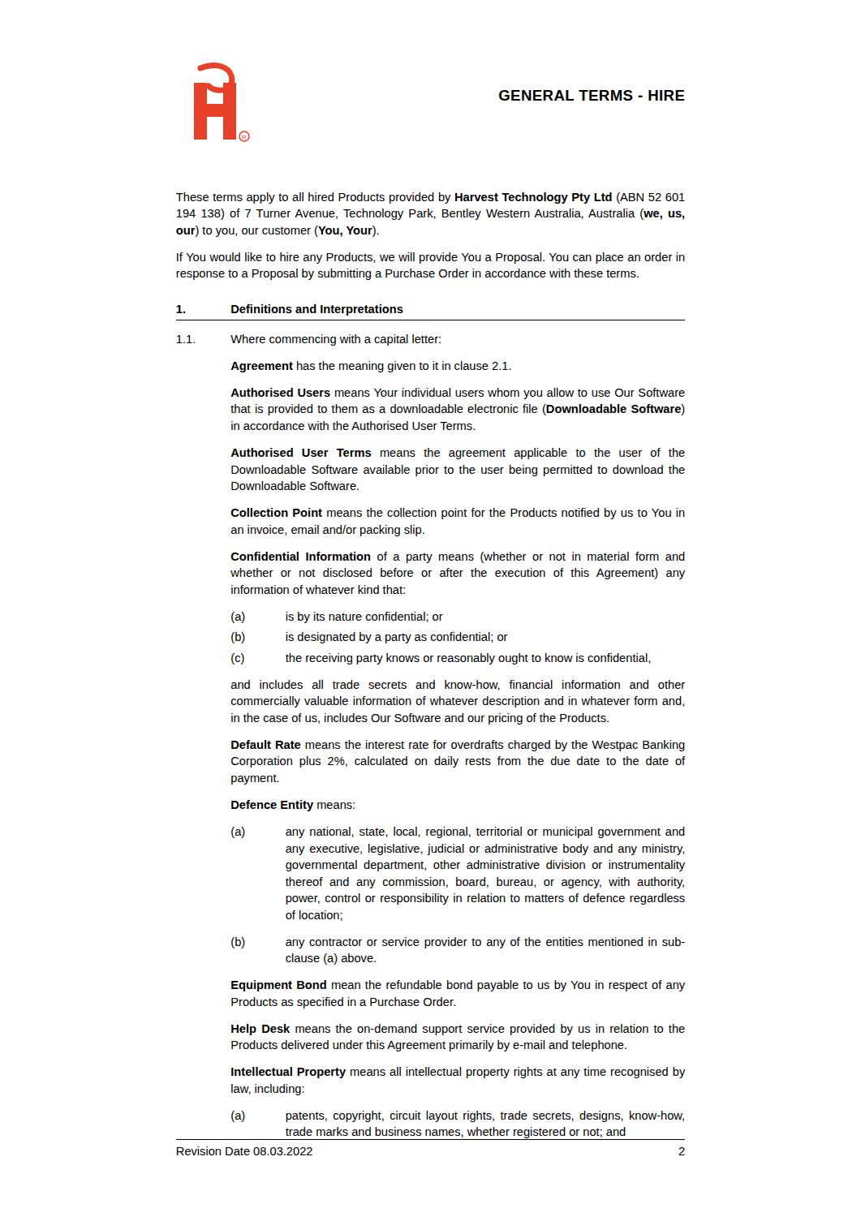R
GENERAL TERMS - HIRE
These terms apply to all hired Products provided by Harvest Technology Pty Ltd (ABN 52 601 194 138) of 7 Turner Avenue, Technology Park, Bentley Western Australia, Australia (we, us, our) to you, our customer (You, Your).
If You would like to hire any Products, we will provide You a Proposal. You can place an order in response to a Proposal by submitting a Purchase Order in accordance with these terms.
1. Definitions and Interpretations
1.1. Where commencing with a capital letter:
Agreement has the meaning given to it in clause 2.1.
Authorised Users means Your individual users whom you allow to use Our Software that is provided to them as a downloadable electronic file (Downloadable Software) in accordance with the Authorised User Terms.
Authorised User Terms means the agreement applicable to the user of the Downloadable Software available prior to the user being permitted to download the Downloadable Software.
Collection Point means the collection point for the Products notified by us to You in an invoice, email and/or packing slip.
Confidential Information of a party means (whether or not in material form and whether or not disclosed before or after the execution of this Agreement) any information of whatever kind that:
(a) is by its nature confidential; or
(b) is designated by a party as confidential; or
(c) the receiving party knows or reasonably ought to know is confidential,
and includes all trade secrets and know-how, financial information and other commercially valuable information of whatever description and in whatever form and, in the case of us, includes Our Software and our pricing of the Products.
Default Rate means the interest rate for overdrafts charged by the Westpac Banking Corporation plus 2%, calculated on daily rests from the due date to the date of payment.
Defence Entity means:
(a) any national, state, local, regional, territorial or municipal government and any executive, legislative, judicial or administrative body and any ministry, governmental department, other administrative division or instrumentality thereof and any commission, board, bureau, or agency, with authority, power, control or responsibility in relation to matters of defence regardless of location;
(b) any contractor or service provider to any of the entities mentioned in sub-clause (a) above.
Equipment Bond mean the refundable bond payable to us by You in respect of any Products as specified in a Purchase Order.
Help Desk means the on-demand support service provided by us in relation to the Products delivered under this Agreement primarily by e-mail and telephone.
Intellectual Property means all intellectual property rights at any time recognised by law, including:
(a) patents, copyright, circuit layout rights, trade secrets, designs, know-how, trade marks and business names, whether registered or not; and
Revision Date 08.03.2022 2